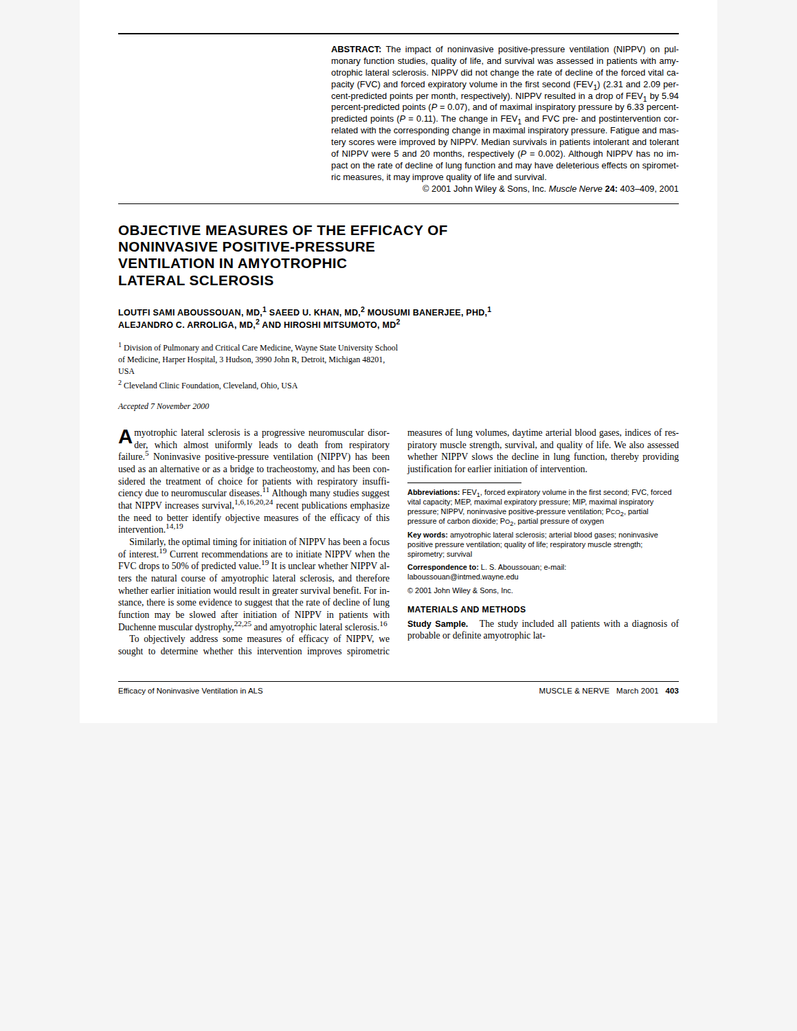ABSTRACT: The impact of noninvasive positive-pressure ventilation (NIPPV) on pulmonary function studies, quality of life, and survival was assessed in patients with amyotrophic lateral sclerosis. NIPPV did not change the rate of decline of the forced vital capacity (FVC) and forced expiratory volume in the first second (FEV1) (2.31 and 2.09 percent-predicted points per month, respectively). NIPPV resulted in a drop of FEV1 by 5.94 percent-predicted points (P = 0.07), and of maximal inspiratory pressure by 6.33 percent-predicted points (P = 0.11). The change in FEV1 and FVC pre- and postintervention correlated with the corresponding change in maximal inspiratory pressure. Fatigue and mastery scores were improved by NIPPV. Median survivals in patients intolerant and tolerant of NIPPV were 5 and 20 months, respectively (P = 0.002). Although NIPPV has no impact on the rate of decline of lung function and may have deleterious effects on spirometric measures, it may improve quality of life and survival.
© 2001 John Wiley & Sons, Inc. Muscle Nerve 24: 403–409, 2001
Objective Measures of the Efficacy of
Noninvasive Positive-Pressure
Ventilation in Amyotrophic
Lateral Sclerosis
Loutfi Sami Aboussouan, MD,1 Saeed U. Khan, MD,2 Mousumi Banerjee, PhD,1
Alejandro C. Arroliga, MD,2 and Hiroshi Mitsumoto, MD2
1 Division of Pulmonary and Critical Care Medicine, Wayne State University School
of Medicine, Harper Hospital, 3 Hudson, 3990 John R, Detroit, Michigan 48201,
USA
2 Cleveland Clinic Foundation, Cleveland, Ohio, USA
Accepted 7 November 2000
Amyotrophic lateral sclerosis is a progressive neuromuscular disorder, which almost uniformly leads to death from respiratory failure.5 Noninvasive positive-pressure ventilation (NIPPV) has been used as an alternative or as a bridge to tracheostomy, and has been considered the treatment of choice for patients with respiratory insufficiency due to neuromuscular diseases.11 Although many studies suggest that NIPPV increases survival,1,6,16,20,24 recent publications emphasize the need to better identify objective measures of the efficacy of this intervention.14,19
Similarly, the optimal timing for initiation of NIPPV has been a focus of interest.19 Current recommendations are to initiate NIPPV when the FVC drops to 50% of predicted value.19 It is unclear whether NIPPV alters the natural course of amyotrophic lateral sclerosis, and therefore whether earlier initiation would result in greater survival benefit. For instance, there is some evidence to suggest that the rate of decline of lung function may be slowed after initiation of NIPPV in patients with Duchenne muscular dystrophy,22,25 and amyotrophic lateral sclerosis.16
To objectively address some measures of efficacy of NIPPV, we sought to determine whether this intervention improves spirometric measures of lung volumes, daytime arterial blood gases, indices of respiratory muscle strength, survival, and quality of life. We also assessed whether NIPPV slows the decline in lung function, thereby providing justification for earlier initiation of intervention.
Abbreviations: FEV1, forced expiratory volume in the first second; FVC, forced vital capacity; MEP, maximal expiratory pressure; MIP, maximal inspiratory pressure; NIPPV, noninvasive positive-pressure ventilation; PCO2, partial pressure of carbon dioxide; PO2, partial pressure of oxygen
Key words: amyotrophic lateral sclerosis; arterial blood gases; noninvasive positive pressure ventilation; quality of life; respiratory muscle strength; spirometry; survival
Correspondence to: L. S. Aboussouan; e-mail: laboussouan@intmed.wayne.edu
© 2001 John Wiley & Sons, Inc.
Materials and Methods
Study Sample. The study included all patients with a diagnosis of probable or definite amyotrophic lat-
Efficacy of Noninvasive Ventilation in ALS
MUSCLE & NERVE March 2001 403